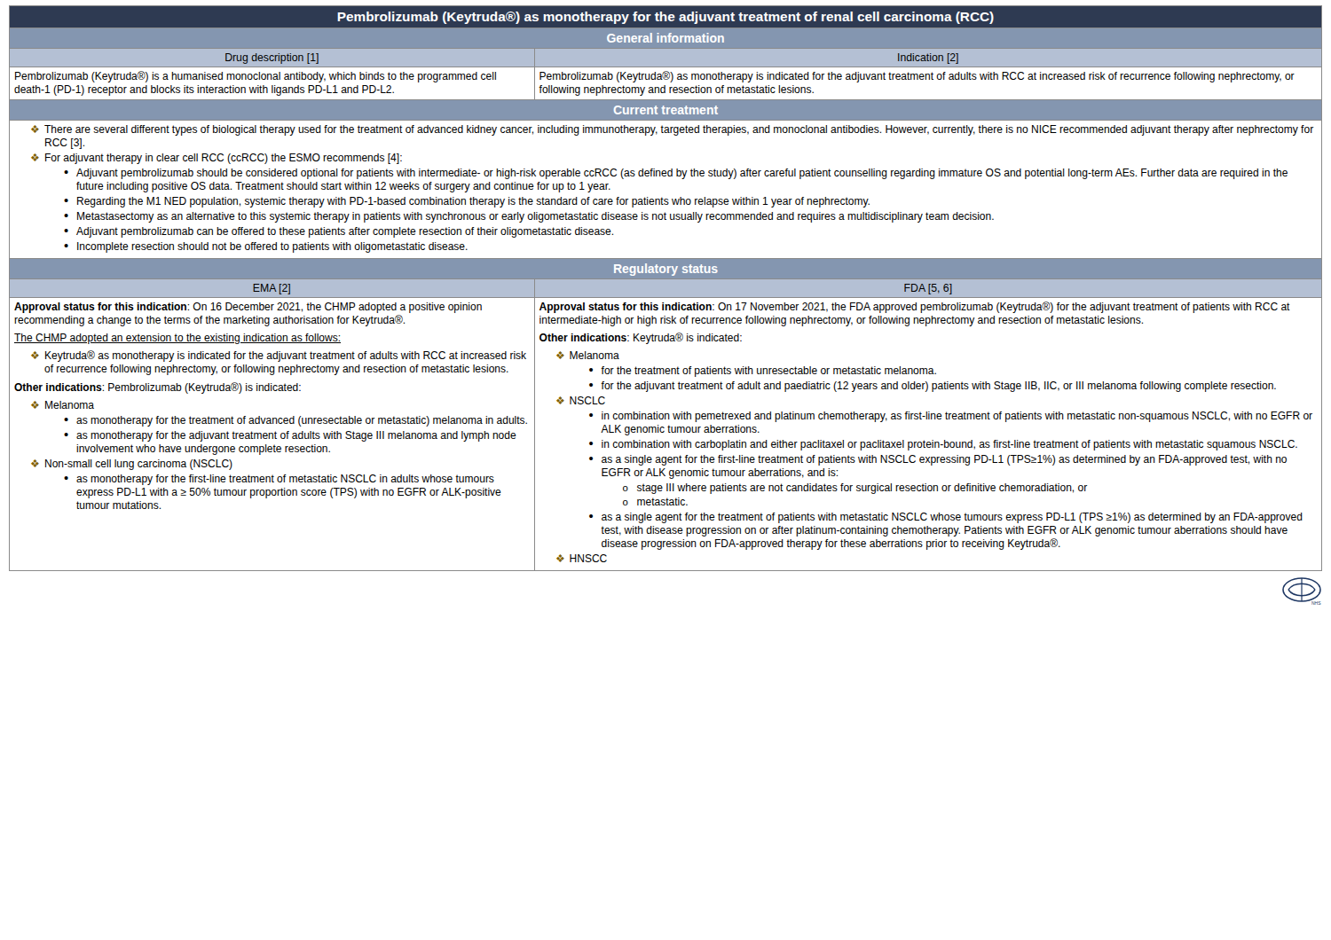| Pembrolizumab (Keytruda®) as monotherapy for the adjuvant treatment of renal cell carcinoma (RCC) |
| General information |
| Drug description [1] | Indication [2] |
| Pembrolizumab (Keytruda®) is a humanised monoclonal antibody, which binds to the programmed cell death-1 (PD-1) receptor and blocks its interaction with ligands PD-L1 and PD-L2. | Pembrolizumab (Keytruda®) as monotherapy is indicated for the adjuvant treatment of adults with RCC at increased risk of recurrence following nephrectomy, or following nephrectomy and resection of metastatic lesions. |
| Current treatment |
| There are several different types of biological therapy used for the treatment of advanced kidney cancer, including immunotherapy, targeted therapies, and monoclonal antibodies. However, currently, there is no NICE recommended adjuvant therapy after nephrectomy for RCC [3]. For adjuvant therapy in clear cell RCC (ccRCC) the ESMO recommends [4]: Adjuvant pembrolizumab should be considered optional for patients with intermediate- or high-risk operable ccRCC (as defined by the study) after careful patient counselling regarding immature OS and potential long-term AEs. Further data are required in the future including positive OS data. Treatment should start within 12 weeks of surgery and continue for up to 1 year. Regarding the M1 NED population, systemic therapy with PD-1-based combination therapy is the standard of care for patients who relapse within 1 year of nephrectomy. Metastasectomy as an alternative to this systemic therapy in patients with synchronous or early oligometastatic disease is not usually recommended and requires a multidisciplinary team decision. Adjuvant pembrolizumab can be offered to these patients after complete resection of their oligometastatic disease. Incomplete resection should not be offered to patients with oligometastatic disease. |
| Regulatory status |
| EMA [2] | FDA [5, 6] |
| Approval status for this indication : On 16 December 2021, the CHMP adopted a positive opinion recommending a change to the terms of the marketing authorisation for Keytruda®. The CHMP adopted an extension to the existing indication as follows: Keytruda® as monotherapy is indicated for the adjuvant treatment of adults with RCC at increased risk of recurrence following nephrectomy, or following nephrectomy and resection of metastatic lesions. Other indications : Pembrolizumab (Keytruda®) is indicated: Melanoma as monotherapy for the treatment of advanced (unresectable or metastatic) melanoma in adults. as monotherapy for the adjuvant treatment of adults with Stage III melanoma and lymph node involvement who have undergone complete resection. Non-small cell lung carcinoma (NSCLC) as monotherapy for the first-line treatment of metastatic NSCLC in adults whose tumours express PD-L1 with a ≥ 50% tumour proportion score (TPS) with no EGFR or ALK-positive tumour mutations. | Approval status for this indication : On 17 November 2021, the FDA approved pembrolizumab (Keytruda®) for the adjuvant treatment of patients with RCC at intermediate-high or high risk of recurrence following nephrectomy, or following nephrectomy and resection of metastatic lesions. Other indications : Keytruda® is indicated: Melanoma for the treatment of patients with unresectable or metastatic melanoma. for the adjuvant treatment of adult and paediatric (12 years and older) patients with Stage IIB, IIC, or III melanoma following complete resection. NSCLC in combination with pemetrexed and platinum chemotherapy, as first-line treatment of patients with metastatic non-squamous NSCLC, with no EGFR or ALK genomic tumour aberrations. in combination with carboplatin and either paclitaxel or paclitaxel protein-bound, as first-line treatment of patients with metastatic squamous NSCLC. as a single agent for the first-line treatment of patients with NSCLC expressing PD-L1 (TPS≥1%) as determined by an FDA-approved test, with no EGFR or ALK genomic tumour aberrations, and is: stage III where patients are not candidates for surgical resection or definitive chemoradiation, or metastatic. as a single agent for the treatment of patients with metastatic NSCLC whose tumours express PD-L1 (TPS ≥1%) as determined by an FDA-approved test, with disease progression on or after platinum-containing chemotherapy. Patients with EGFR or ALK genomic tumour aberrations should have disease progression on FDA-approved therapy for these aberrations prior to receiving Keytruda®. HNSCC |
NHS